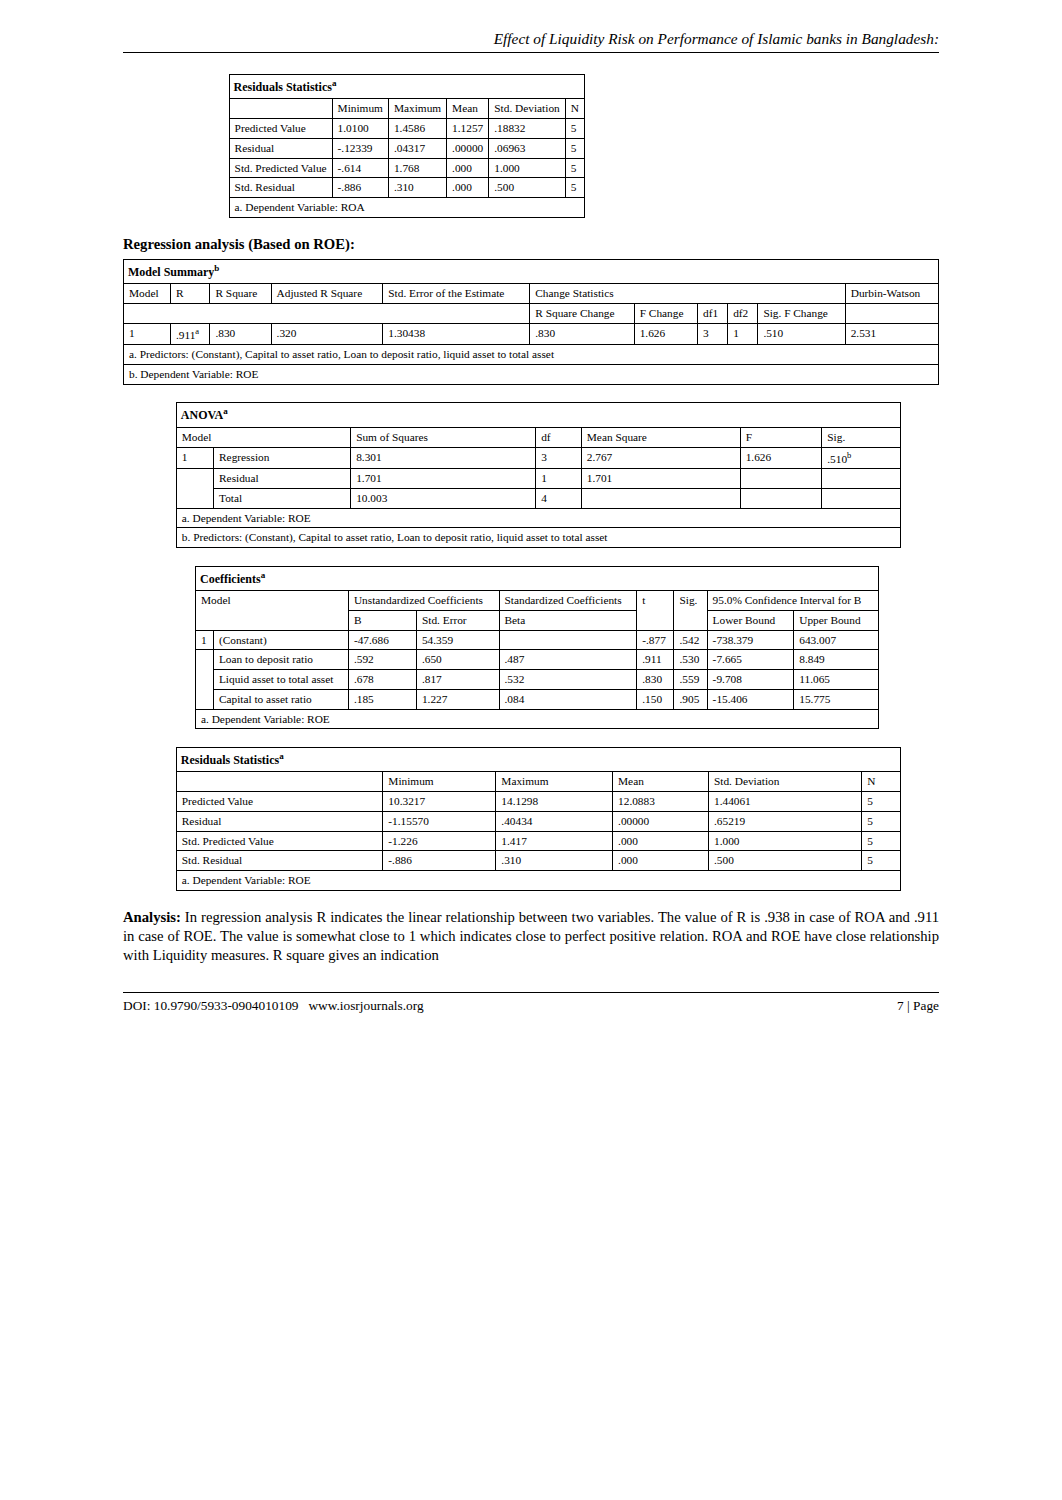Effect of Liquidity Risk on Performance of Islamic banks in Bangladesh:
Residuals Statistics a
| | Minimum | Maximum | Mean | Std. Deviation | N |
| --- | --- | --- | --- | --- | --- |
| Predicted Value | 1.0100 | 1.4586 | 1.1257 | .18832 | 5 |
| Residual | -.12339 | .04317 | .00000 | .06963 | 5 |
| Std. Predicted Value | -.614 | 1.768 | .000 | 1.000 | 5 |
| Std. Residual | -.886 | .310 | .000 | .500 | 5 |
| a. Dependent Variable: ROA |
Regression analysis (Based on ROE):
Model Summary b
| Model | R | R Square | Adjusted R Square | Std. Error of the Estimate | Change Statistics | Durbin-Watson |
| --- | --- | --- | --- | --- | --- | --- |
| | | | | | R Square Change | F Change | df1 | df2 | Sig. F Change | |
| 1 | .911 a | .830 | .320 | 1.30438 | .830 | 1.626 | 3 | 1 | .510 | 2.531 |
| a. Predictors: (Constant), Capital to asset ratio, Loan to deposit ratio, liquid asset to total asset |
| b. Dependent Variable: ROE |
ANOVA a
| Model | Sum of Squares | df | Mean Square | F | Sig. |
| --- | --- | --- | --- | --- | --- |
| 1 | Regression | 8.301 | 3 | 2.767 | 1.626 | .510 b |
| | Residual | 1.701 | 1 | 1.701 | | |
| | Total | 10.003 | 4 | | | |
| a. Dependent Variable: ROE |
| b. Predictors: (Constant), Capital to asset ratio, Loan to deposit ratio, liquid asset to total asset |
Coefficients a
| Model | Unstandardized Coefficients | Standardized Coefficients | t | Sig. | 95.0% Confidence Interval for B |
| --- | --- | --- | --- | --- | --- |
| B | Std. Error | Beta | Lower Bound | Upper Bound |
| 1 | (Constant) | -47.686 | 54.359 | | -.877 | .542 | -738.379 | 643.007 |
| | Loan to deposit ratio | .592 | .650 | .487 | .911 | .530 | -7.665 | 8.849 |
| | Liquid asset to total asset | .678 | .817 | .532 | .830 | .559 | -9.708 | 11.065 |
| | Capital to asset ratio | .185 | 1.227 | .084 | .150 | .905 | -15.406 | 15.775 |
| a. Dependent Variable: ROE |
Residuals Statistics a
| | Minimum | Maximum | Mean | Std. Deviation | N |
| --- | --- | --- | --- | --- | --- |
| Predicted Value | 10.3217 | 14.1298 | 12.0883 | 1.44061 | 5 |
| Residual | -1.15570 | .40434 | .00000 | .65219 | 5 |
| Std. Predicted Value | -1.226 | 1.417 | .000 | 1.000 | 5 |
| Std. Residual | -.886 | .310 | .000 | .500 | 5 |
| a. Dependent Variable: ROE |
Analysis: In regression analysis R indicates the linear relationship between two variables. The value of R is .938 in case of ROA and .911 in case of ROE. The value is somewhat close to 1 which indicates close to perfect positive relation. ROA and ROE have close relationship with Liquidity measures. R square gives an indication
DOI: 10.9790/5933-0904010109 www.iosrjournals.org 7 | Page